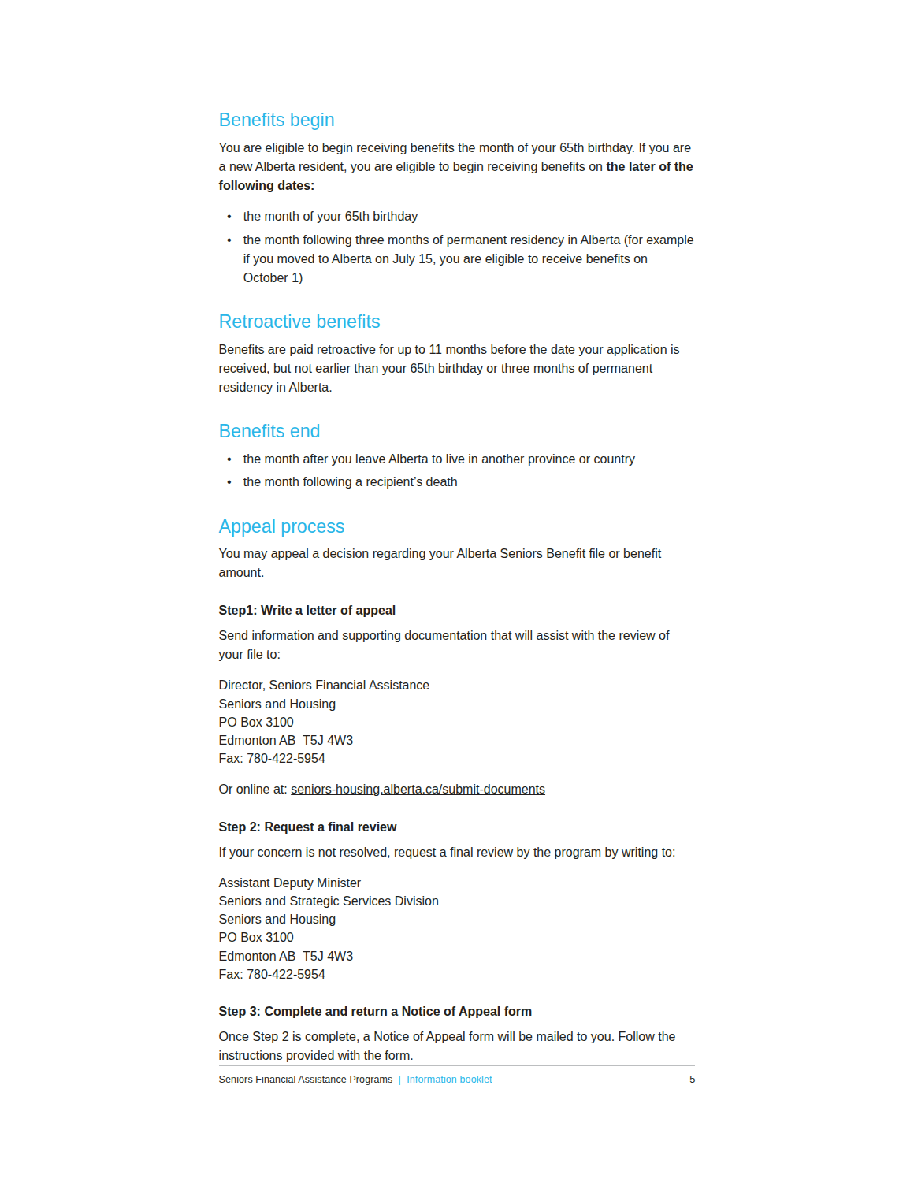Benefits begin
You are eligible to begin receiving benefits the month of your 65th birthday. If you are a new Alberta resident, you are eligible to begin receiving benefits on the later of the following dates:
the month of your 65th birthday
the month following three months of permanent residency in Alberta (for example if you moved to Alberta on July 15, you are eligible to receive benefits on October 1)
Retroactive benefits
Benefits are paid retroactive for up to 11 months before the date your application is received, but not earlier than your 65th birthday or three months of permanent residency in Alberta.
Benefits end
the month after you leave Alberta to live in another province or country
the month following a recipient’s death
Appeal process
You may appeal a decision regarding your Alberta Seniors Benefit file or benefit amount.
Step1: Write a letter of appeal
Send information and supporting documentation that will assist with the review of your file to:
Director, Seniors Financial Assistance
Seniors and Housing
PO Box 3100
Edmonton AB T5J 4W3
Fax: 780-422-5954
Or online at: seniors-housing.alberta.ca/submit-documents
Step 2: Request a final review
If your concern is not resolved, request a final review by the program by writing to:
Assistant Deputy Minister
Seniors and Strategic Services Division
Seniors and Housing
PO Box 3100
Edmonton AB T5J 4W3
Fax: 780-422-5954
Step 3: Complete and return a Notice of Appeal form
Once Step 2 is complete, a Notice of Appeal form will be mailed to you. Follow the instructions provided with the form.
Seniors Financial Assistance Programs | Information booklet
5